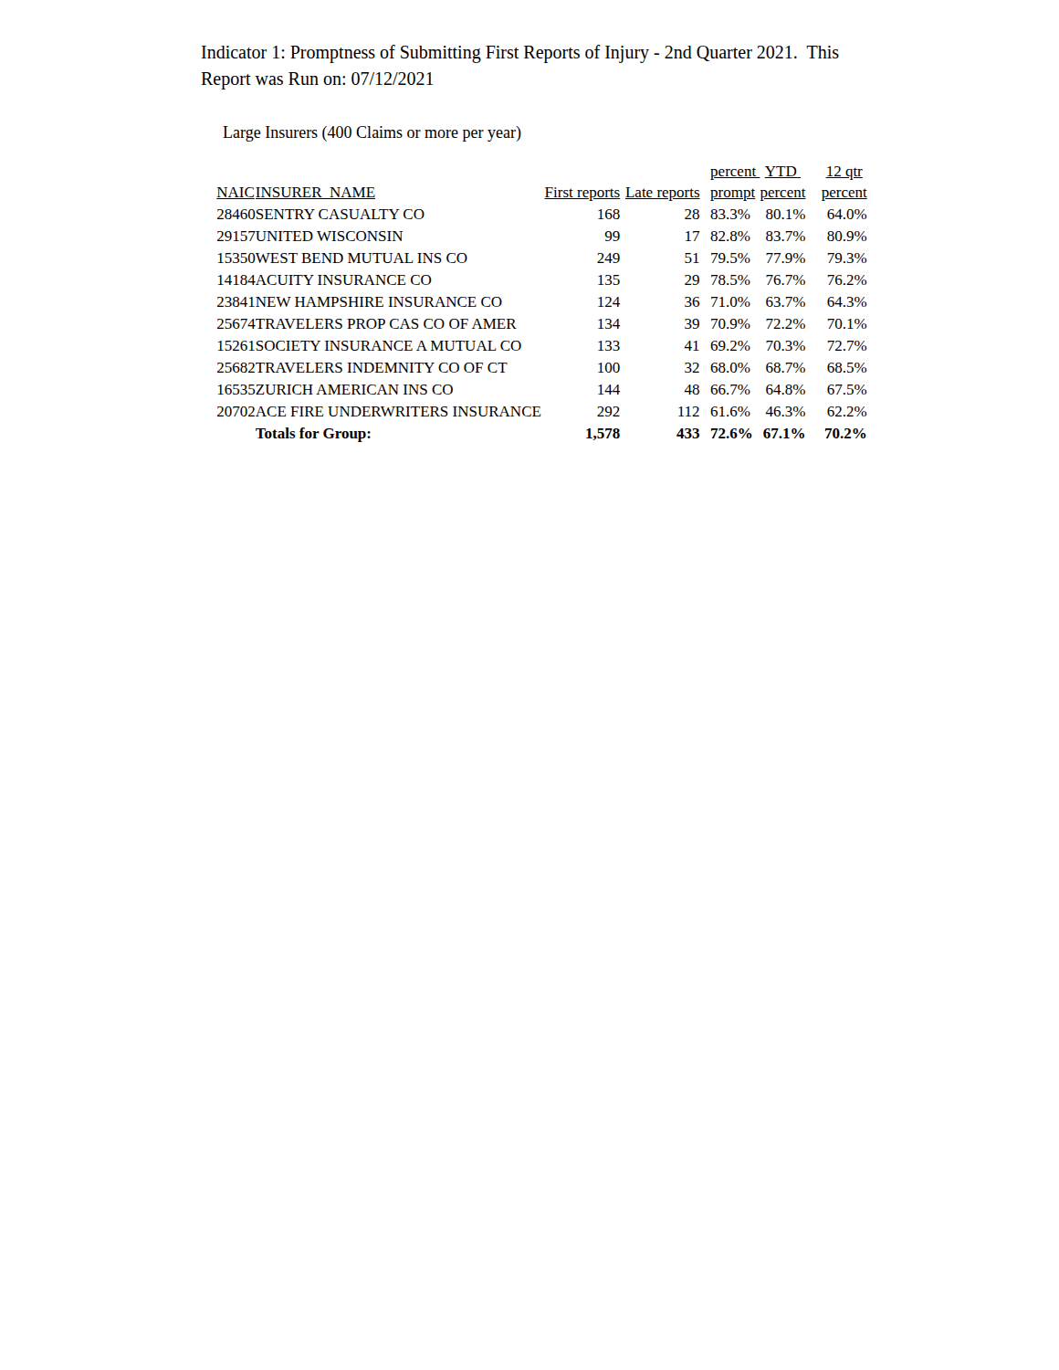Indicator 1: Promptness of Submitting First Reports of Injury - 2nd Quarter 2021. This Report was Run on: 07/12/2021
Large Insurers (400 Claims or more per year)
| | | | | percent | YTD | 12 qtr |
| --- | --- | --- | --- | --- | --- | --- |
| NAIC | INSURER NAME | First reports | Late reports | prompt | percent | percent |
| 28460 | SENTRY CASUALTY CO | 168 | 28 | 83.3% | 80.1% | 64.0% |
| 29157 | UNITED WISCONSIN | 99 | 17 | 82.8% | 83.7% | 80.9% |
| 15350 | WEST BEND MUTUAL INS CO | 249 | 51 | 79.5% | 77.9% | 79.3% |
| 14184 | ACUITY INSURANCE CO | 135 | 29 | 78.5% | 76.7% | 76.2% |
| 23841 | NEW HAMPSHIRE INSURANCE CO | 124 | 36 | 71.0% | 63.7% | 64.3% |
| 25674 | TRAVELERS PROP CAS CO OF AMER | 134 | 39 | 70.9% | 72.2% | 70.1% |
| 15261 | SOCIETY INSURANCE A MUTUAL CO | 133 | 41 | 69.2% | 70.3% | 72.7% |
| 25682 | TRAVELERS INDEMNITY CO OF CT | 100 | 32 | 68.0% | 68.7% | 68.5% |
| 16535 | ZURICH AMERICAN INS CO | 144 | 48 | 66.7% | 64.8% | 67.5% |
| 20702 | ACE FIRE UNDERWRITERS INSURANCE CO | 292 | 112 | 61.6% | 46.3% | 62.2% |
| | Totals for Group: | 1,578 | 433 | 72.6% | 67.1% | 70.2% |